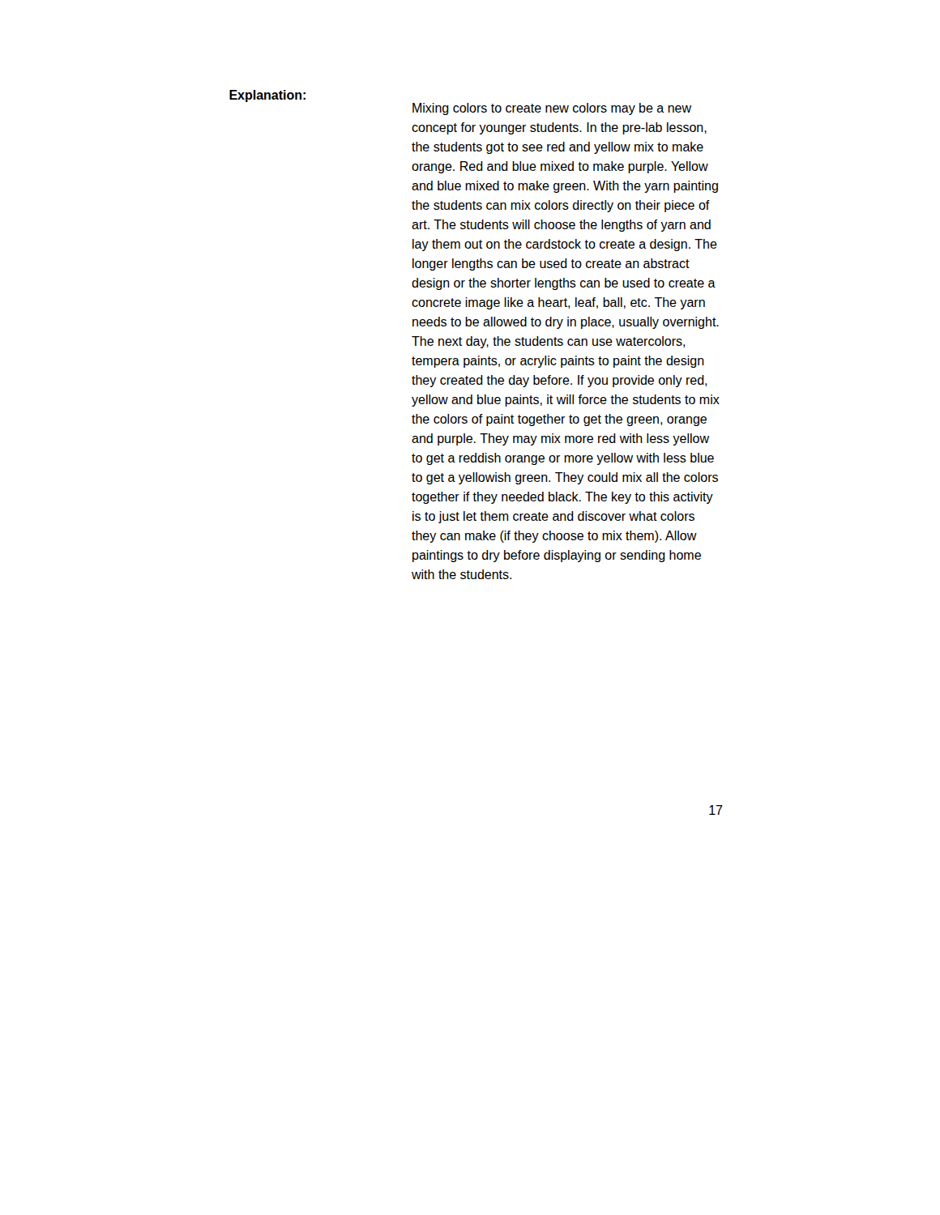Explanation:
Mixing colors to create new colors may be a new concept for younger students. In the pre-lab lesson, the students got to see red and yellow mix to make orange. Red and blue mixed to make purple. Yellow and blue mixed to make green. With the yarn painting the students can mix colors directly on their piece of art. The students will choose the lengths of yarn and lay them out on the cardstock to create a design. The longer lengths can be used to create an abstract design or the shorter lengths can be used to create a concrete image like a heart, leaf, ball, etc. The yarn needs to be allowed to dry in place, usually overnight. The next day, the students can use watercolors, tempera paints, or acrylic paints to paint the design they created the day before. If you provide only red, yellow and blue paints, it will force the students to mix the colors of paint together to get the green, orange and purple. They may mix more red with less yellow to get a reddish orange or more yellow with less blue to get a yellowish green. They could mix all the colors together if they needed black. The key to this activity is to just let them create and discover what colors they can make (if they choose to mix them). Allow paintings to dry before displaying or sending home with the students.
17